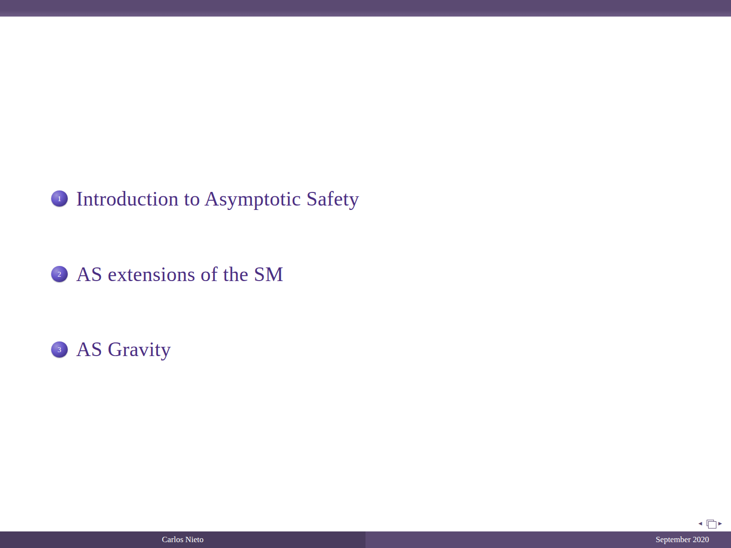1 Introduction to Asymptotic Safety
2 AS extensions of the SM
3 AS Gravity
◂ ▸
Carlos Nieto
September 2020